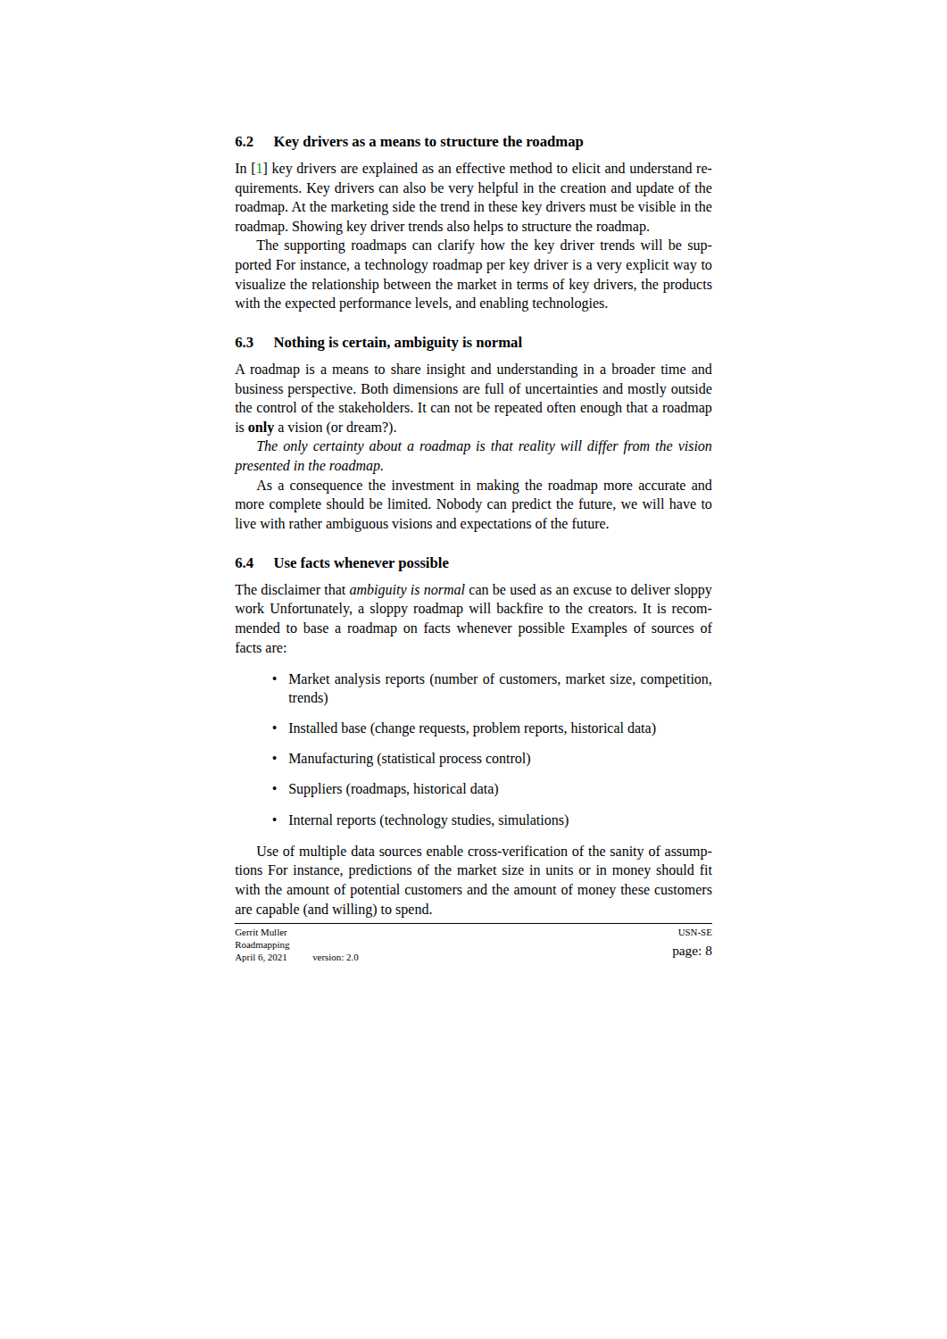6.2 Key drivers as a means to structure the roadmap
In [1] key drivers are explained as an effective method to elicit and understand requirements. Key drivers can also be very helpful in the creation and update of the roadmap. At the marketing side the trend in these key drivers must be visible in the roadmap. Showing key driver trends also helps to structure the roadmap.
The supporting roadmaps can clarify how the key driver trends will be supported For instance, a technology roadmap per key driver is a very explicit way to visualize the relationship between the market in terms of key drivers, the products with the expected performance levels, and enabling technologies.
6.3 Nothing is certain, ambiguity is normal
A roadmap is a means to share insight and understanding in a broader time and business perspective. Both dimensions are full of uncertainties and mostly outside the control of the stakeholders. It can not be repeated often enough that a roadmap is only a vision (or dream?).
The only certainty about a roadmap is that reality will differ from the vision presented in the roadmap.
As a consequence the investment in making the roadmap more accurate and more complete should be limited. Nobody can predict the future, we will have to live with rather ambiguous visions and expectations of the future.
6.4 Use facts whenever possible
The disclaimer that ambiguity is normal can be used as an excuse to deliver sloppy work Unfortunately, a sloppy roadmap will backfire to the creators. It is recommended to base a roadmap on facts whenever possible Examples of sources of facts are:
Market analysis reports (number of customers, market size, competition, trends)
Installed base (change requests, problem reports, historical data)
Manufacturing (statistical process control)
Suppliers (roadmaps, historical data)
Internal reports (technology studies, simulations)
Use of multiple data sources enable cross-verification of the sanity of assumptions For instance, predictions of the market size in units or in money should fit with the amount of potential customers and the amount of money these customers are capable (and willing) to spend.
Gerrit Muller
Roadmapping
April 6, 2021version: 2.0
USN-SE
page: 8